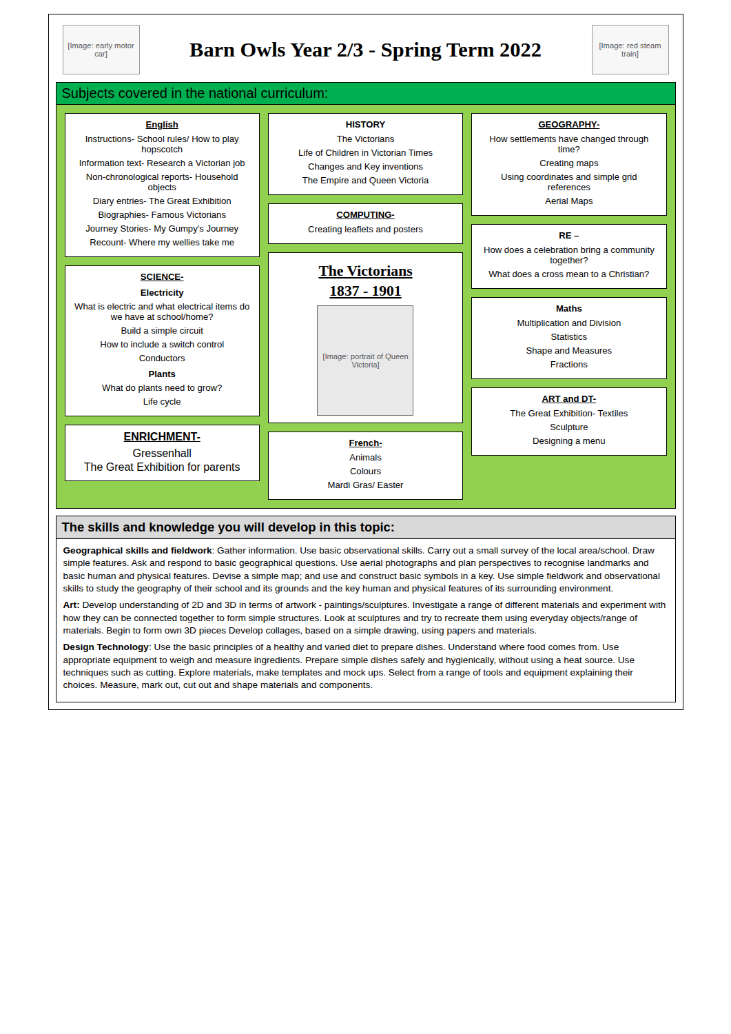[Image: early motor car]
Barn Owls Year 2/3 - Spring Term 2022
[Image: red steam train]
Subjects covered in the national curriculum:
English
Instructions- School rules/ How to play hopscotch
Information text- Research a Victorian job
Non-chronological reports- Household objects
Diary entries- The Great Exhibition
Biographies- Famous Victorians
Journey Stories- My Gumpy's Journey
Recount- Where my wellies take me
SCIENCE-
Electricity
What is electric and what electrical items do we have at school/home?
Build a simple circuit
How to include a switch control
Conductors
Plants
What do plants need to grow?
Life cycle
ENRICHMENT-
Gressenhall
The Great Exhibition for parents
HISTORY
The Victorians
Life of Children in Victorian Times
Changes and Key inventions
The Empire and Queen Victoria
COMPUTING-
Creating leaflets and posters
The Victorians
1837 - 1901
[Image: portrait of Queen Victoria]
French-
Animals
Colours
Mardi Gras/ Easter
GEOGRAPHY-
How settlements have changed through time?
Creating maps
Using coordinates and simple grid references
Aerial Maps
RE –
How does a celebration bring a community together?
What does a cross mean to a Christian?
Maths
Multiplication and Division
Statistics
Shape and Measures
Fractions
ART and DT-
The Great Exhibition- Textiles
Sculpture
Designing a menu
The skills and knowledge you will develop in this topic:
Geographical skills and fieldwork: Gather information. Use basic observational skills. Carry out a small survey of the local area/school. Draw simple features. Ask and respond to basic geographical questions. Use aerial photographs and plan perspectives to recognise landmarks and basic human and physical features. Devise a simple map; and use and construct basic symbols in a key. Use simple fieldwork and observational skills to study the geography of their school and its grounds and the key human and physical features of its surrounding environment.
Art: Develop understanding of 2D and 3D in terms of artwork - paintings/sculptures. Investigate a range of different materials and experiment with how they can be connected together to form simple structures. Look at sculptures and try to recreate them using everyday objects/range of materials. Begin to form own 3D pieces Develop collages, based on a simple drawing, using papers and materials.
Design Technology: Use the basic principles of a healthy and varied diet to prepare dishes. Understand where food comes from. Use appropriate equipment to weigh and measure ingredients. Prepare simple dishes safely and hygienically, without using a heat source. Use techniques such as cutting. Explore materials, make templates and mock ups. Select from a range of tools and equipment explaining their choices. Measure, mark out, cut out and shape materials and components.